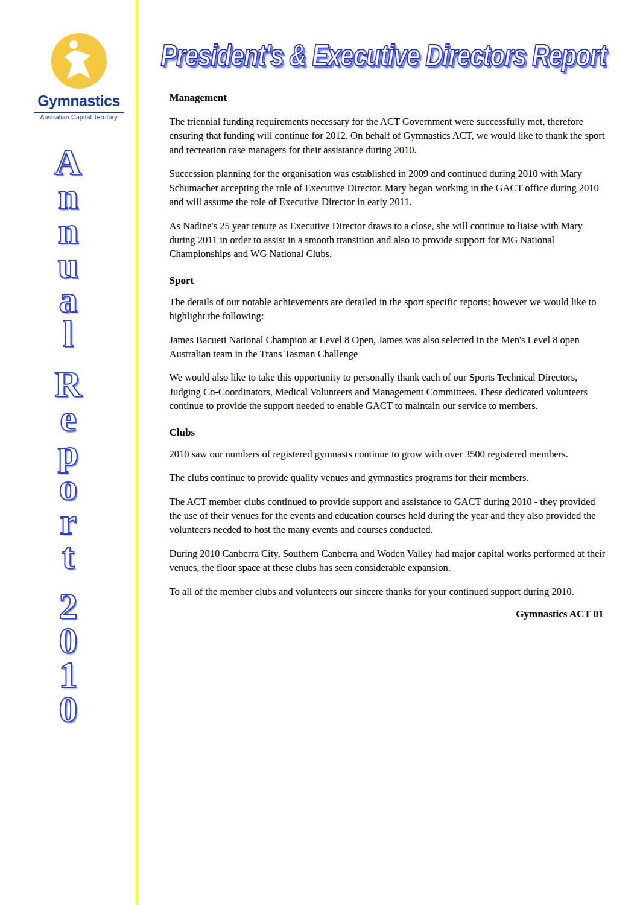Gymnastics
Australian Capital Territory
A n n u a l
R e p o r t
2 0 1 0
President's & Executive Directors Report
Management
The triennial funding requirements necessary for the ACT Government were successfully met, therefore ensuring that funding will continue for 2012. On behalf of Gymnastics ACT, we would like to thank the sport and recreation case managers for their assistance during 2010.
Succession planning for the organisation was established in 2009 and continued during 2010 with Mary Schumacher accepting the role of Executive Director. Mary began working in the GACT office during 2010 and will assume the role of Executive Director in early 2011.
As Nadine's 25 year tenure as Executive Director draws to a close, she will continue to liaise with Mary during 2011 in order to assist in a smooth transition and also to provide support for MG National Championships and WG National Clubs.
Sport
The details of our notable achievements are detailed in the sport specific reports; however we would like to highlight the following:
James Bacueti National Champion at Level 8 Open, James was also selected in the Men's Level 8 open Australian team in the Trans Tasman Challenge
We would also like to take this opportunity to personally thank each of our Sports Technical Directors, Judging Co-Coordinators, Medical Volunteers and Management Committees. These dedicated volunteers continue to provide the support needed to enable GACT to maintain our service to members.
Clubs
2010 saw our numbers of registered gymnasts continue to grow with over 3500 registered members.
The clubs continue to provide quality venues and gymnastics programs for their members.
The ACT member clubs continued to provide support and assistance to GACT during 2010 - they provided the use of their venues for the events and education courses held during the year and they also provided the volunteers needed to host the many events and courses conducted.
During 2010 Canberra City, Southern Canberra and Woden Valley had major capital works performed at their venues, the floor space at these clubs has seen considerable expansion.
To all of the member clubs and volunteers our sincere thanks for your continued support during 2010.
Gymnastics ACT 01